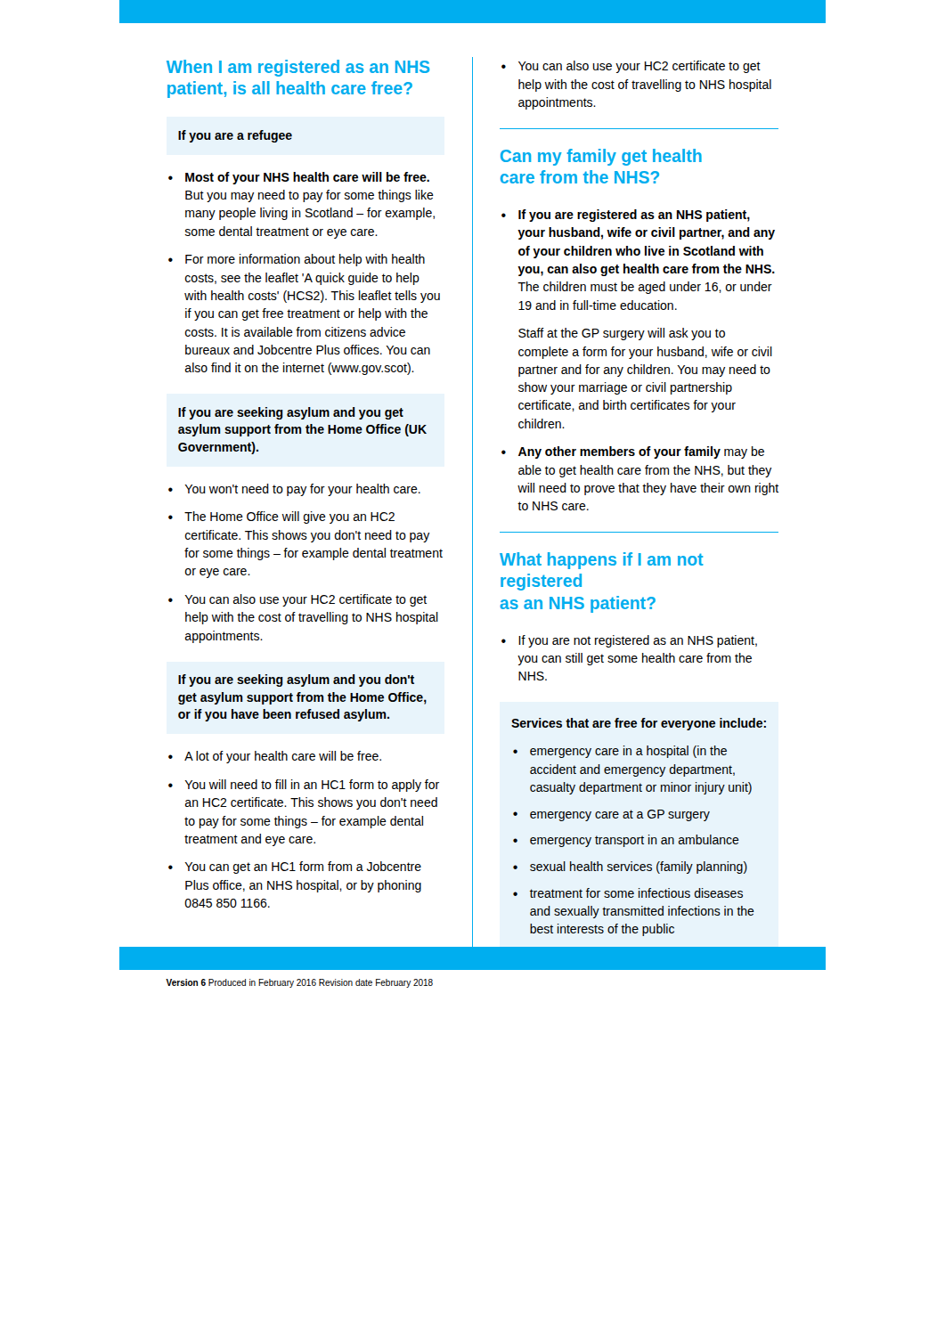When I am registered as an NHS
patient, is all health care free?
If you are a refugee
Most of your NHS health care will be free. But you may need to pay for some things like many people living in Scotland – for example, some dental treatment or eye care.
For more information about help with health costs, see the leaflet 'A quick guide to help with health costs' (HCS2). This leaflet tells you if you can get free treatment or help with the costs. It is available from citizens advice bureaux and Jobcentre Plus offices. You can also find it on the internet (www.gov.scot).
If you are seeking asylum and you get asylum support from the Home Office (UK Government).
You won't need to pay for your health care.
The Home Office will give you an HC2 certificate. This shows you don't need to pay for some things – for example dental treatment or eye care.
You can also use your HC2 certificate to get help with the cost of travelling to NHS hospital appointments.
If you are seeking asylum and you don't get asylum support from the Home Office, or if you have been refused asylum.
A lot of your health care will be free.
You will need to fill in an HC1 form to apply for an HC2 certificate. This shows you don't need to pay for some things – for example dental treatment and eye care.
You can get an HC1 form from a Jobcentre Plus office, an NHS hospital, or by phoning 0845 850 1166.
You can also use your HC2 certificate to get help with the cost of travelling to NHS hospital appointments.
Can my family get health
care from the NHS?
If you are registered as an NHS patient, your husband, wife or civil partner, and any of your children who live in Scotland with you, can also get health care from the NHS. The children must be aged under 16, or under 19 and in full-time education.
Staff at the GP surgery will ask you to complete a form for your husband, wife or civil partner and for any children. You may need to show your marriage or civil partnership certificate, and birth certificates for your children.
Any other members of your family may be able to get health care from the NHS, but they will need to prove that they have their own right to NHS care.
What happens if I am not registered
as an NHS patient?
If you are not registered as an NHS patient, you can still get some health care from the NHS.
Services that are free for everyone include:
emergency care in a hospital (in the accident and emergency department, casualty department or minor injury unit)
emergency care at a GP surgery
emergency transport in an ambulance
sexual health services (family planning)
treatment for some infectious diseases and sexually transmitted infections in the best interests of the public
3
Version 6 Produced in February 2016 Revision date February 2018